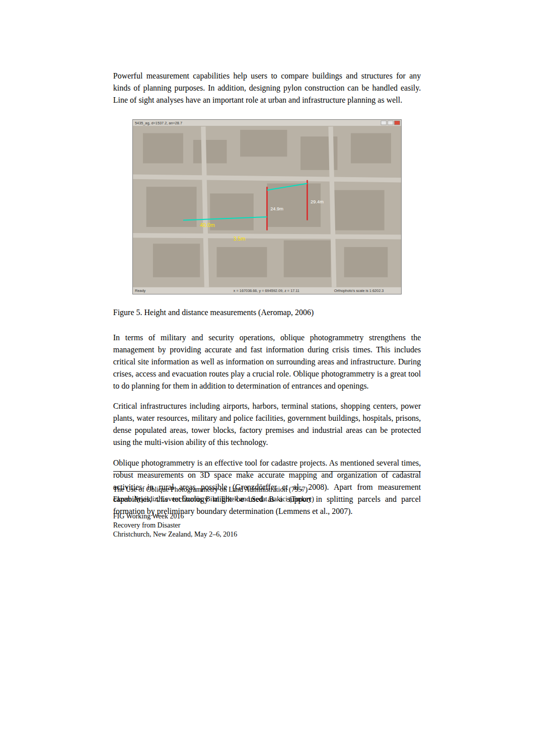Powerful measurement capabilities help users to compare buildings and structures for any kinds of planning purposes. In addition, designing pylon construction can be handled easily. Line of sight analyses have an important role at urban and infrastructure planning as well.
Figure 5. Height and distance measurements (Aeromap, 2006)
In terms of military and security operations, oblique photogrammetry strengthens the management by providing accurate and fast information during crisis times. This includes critical site information as well as information on surrounding areas and infrastructure. During crises, access and evacuation routes play a crucial role. Oblique photogrammetry is a great tool to do planning for them in addition to determination of entrances and openings.
Critical infrastructures including airports, harbors, terminal stations, shopping centers, power plants, water resources, military and police facilities, government buildings, hospitals, prisons, dense populated areas, tower blocks, factory premises and industrial areas can be protected using the multi-vision ability of this technology.
Oblique photogrammetry is an effective tool for cadastre projects. As mentioned several times, robust measurements on 3D space make accurate mapping and organization of cadastral activities in rural areas possible (Grenzdörffer et al., 2008). Apart from measurement capabilities, this technology might be used as a support in splitting parcels and parcel formation by preliminary boundary determination (Lemmens et al., 2007).
The Use of Oblique Photogrammetry on Land Administration (7957)
Ekrem Ayyildiz, Levent Özmüş, Bilal Erkek and Sedat Bakici (Turkey)
FIG Working Week 2016
Recovery from Disaster
Christchurch, New Zealand, May 2–6, 2016